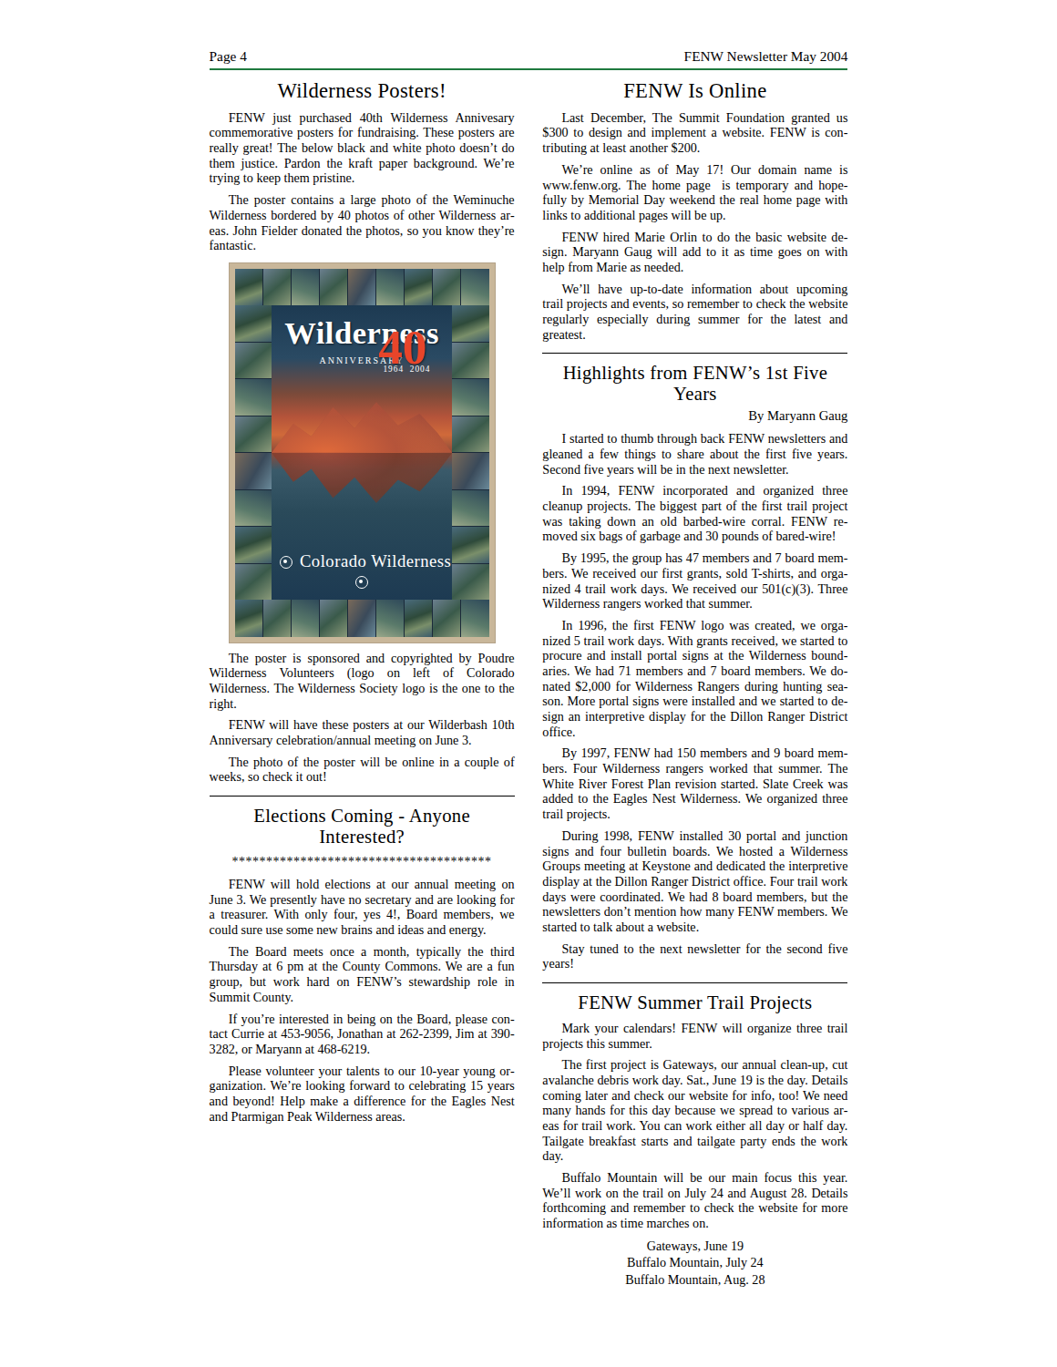Page 4
FENW Newsletter May 2004
Wilderness Posters!
FENW just purchased 40th Wilderness Annivesary commemorative posters for fundraising. These posters are really great! The below black and white photo doesn’t do them justice. Pardon the kraft paper background. We’re trying to keep them pristine.
The poster contains a large photo of the Weminuche Wilderness bordered by 40 photos of other Wilderness areas. John Fielder donated the photos, so you know they’re fantastic.
Wilderness
ANNIVERSARY
40
1964 2004
Colorado Wilderness
The poster is sponsored and copyrighted by Poudre Wilderness Volunteers (logo on left of Colorado Wilderness. The Wilderness Society logo is the one to the right.
FENW will have these posters at our Wilderbash 10th Anniversary celebration/annual meeting on June 3.
The photo of the poster will be online in a couple of weeks, so check it out!
Elections Coming - Anyone Interested?
**************************************
FENW will hold elections at our annual meeting on June 3. We presently have no secretary and are looking for a treasurer. With only four, yes 4!, Board members, we could sure use some new brains and ideas and energy.
The Board meets once a month, typically the third Thursday at 6 pm at the County Commons. We are a fun group, but work hard on FENW’s stewardship role in Summit County.
If you’re interested in being on the Board, please contact Currie at 453-9056, Jonathan at 262-2399, Jim at 390-3282, or Maryann at 468-6219.
Please volunteer your talents to our 10-year young organization. We’re looking forward to celebrating 15 years and beyond! Help make a difference for the Eagles Nest and Ptarmigan Peak Wilderness areas.
FENW Is Online
Last December, The Summit Foundation granted us $300 to design and implement a website. FENW is contributing at least another $200.
We’re online as of May 17! Our domain name is www.fenw.org. The home page is temporary and hopefully by Memorial Day weekend the real home page with links to additional pages will be up.
FENW hired Marie Orlin to do the basic website design. Maryann Gaug will add to it as time goes on with help from Marie as needed.
We’ll have up-to-date information about upcoming trail projects and events, so remember to check the website regularly especially during summer for the latest and greatest.
Highlights from FENW’s 1st Five Years
By Maryann Gaug
I started to thumb through back FENW newsletters and gleaned a few things to share about the first five years. Second five years will be in the next newsletter.
In 1994, FENW incorporated and organized three cleanup projects. The biggest part of the first trail project was taking down an old barbed-wire corral. FENW removed six bags of garbage and 30 pounds of bared-wire!
By 1995, the group has 47 members and 7 board members. We received our first grants, sold T-shirts, and organized 4 trail work days. We received our 501(c)(3). Three Wilderness rangers worked that summer.
In 1996, the first FENW logo was created, we organized 5 trail work days. With grants received, we started to procure and install portal signs at the Wilderness boundaries. We had 71 members and 7 board members. We donated $2,000 for Wilderness Rangers during hunting season. More portal signs were installed and we started to design an interpretive display for the Dillon Ranger District office.
By 1997, FENW had 150 members and 9 board members. Four Wilderness rangers worked that summer. The White River Forest Plan revision started. Slate Creek was added to the Eagles Nest Wilderness. We organized three trail projects.
During 1998, FENW installed 30 portal and junction signs and four bulletin boards. We hosted a Wilderness Groups meeting at Keystone and dedicated the interpretive display at the Dillon Ranger District office. Four trail work days were coordinated. We had 8 board members, but the newsletters don’t mention how many FENW members. We started to talk about a website.
Stay tuned to the next newsletter for the second five years!
FENW Summer Trail Projects
Mark your calendars! FENW will organize three trail projects this summer.
The first project is Gateways, our annual clean-up, cut avalanche debris work day. Sat., June 19 is the day. Details coming later and check our website for info, too! We need many hands for this day because we spread to various areas for trail work. You can work either all day or half day. Tailgate breakfast starts and tailgate party ends the work day.
Buffalo Mountain will be our main focus this year. We’ll work on the trail on July 24 and August 28. Details forthcoming and remember to check the website for more information as time marches on.
Gateways, June 19
Buffalo Mountain, July 24
Buffalo Mountain, Aug. 28